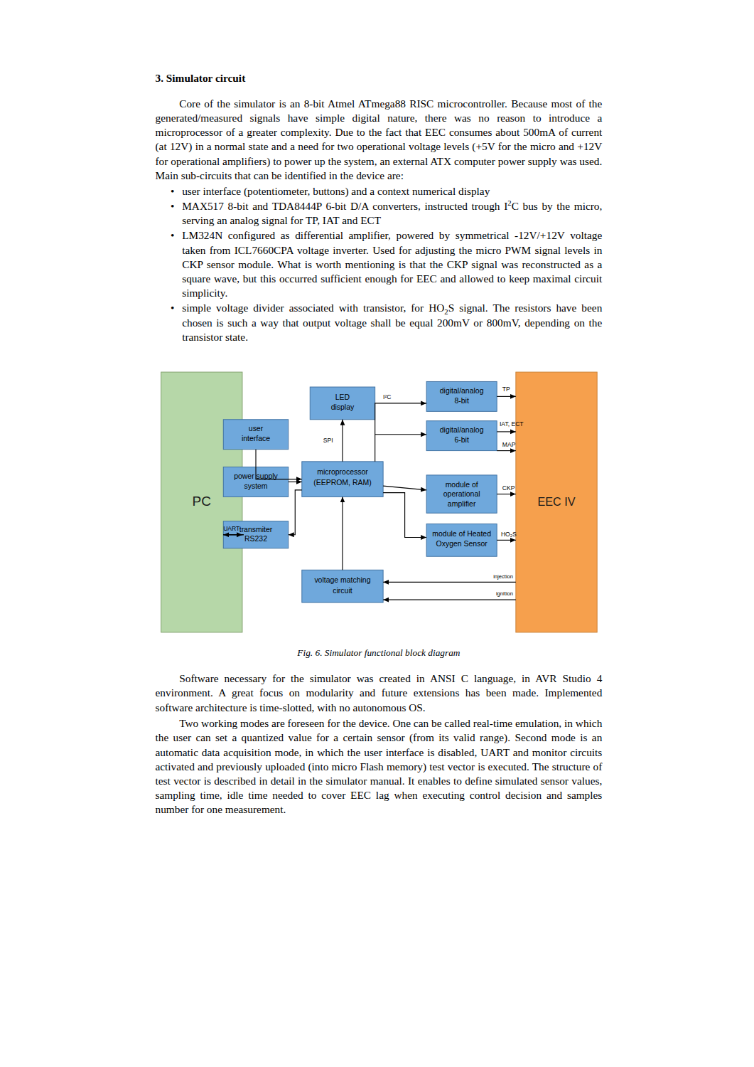3. Simulator circuit
Core of the simulator is an 8-bit Atmel ATmega88 RISC microcontroller. Because most of the generated/measured signals have simple digital nature, there was no reason to introduce a microprocessor of a greater complexity. Due to the fact that EEC consumes about 500mA of current (at 12V) in a normal state and a need for two operational voltage levels (+5V for the micro and +12V for operational amplifiers) to power up the system, an external ATX computer power supply was used. Main sub-circuits that can be identified in the device are:
user interface (potentiometer, buttons) and a context numerical display
MAX517 8-bit and TDA8444P 6-bit D/A converters, instructed trough I2C bus by the micro, serving an analog signal for TP, IAT and ECT
LM324N configured as differential amplifier, powered by symmetrical -12V/+12V voltage taken from ICL7660CPA voltage inverter. Used for adjusting the micro PWM signal levels in CKP sensor module. What is worth mentioning is that the CKP signal was reconstructed as a square wave, but this occurred sufficient enough for EEC and allowed to keep maximal circuit simplicity.
simple voltage divider associated with transistor, for HO2S signal. The resistors have been chosen is such a way that output voltage shall be equal 200mV or 800mV, depending on the transistor state.
PC EEC IV LED display user interface power supply system transmiter RS232 microprocessor (EEPROM, RAM) voltage matching circuit digital/analog 8-bit digital/analog 6-bit module of operational amplifier module of Heated Oxygen Sensor SPI I²C UART injection ignition TP IAT, ECT MAP CKP HO₂S
Fig. 6. Simulator functional block diagram
Software necessary for the simulator was created in ANSI C language, in AVR Studio 4 environment. A great focus on modularity and future extensions has been made. Implemented software architecture is time-slotted, with no autonomous OS.
Two working modes are foreseen for the device. One can be called real-time emulation, in which the user can set a quantized value for a certain sensor (from its valid range). Second mode is an automatic data acquisition mode, in which the user interface is disabled, UART and monitor circuits activated and previously uploaded (into micro Flash memory) test vector is executed. The structure of test vector is described in detail in the simulator manual. It enables to define simulated sensor values, sampling time, idle time needed to cover EEC lag when executing control decision and samples number for one measurement.